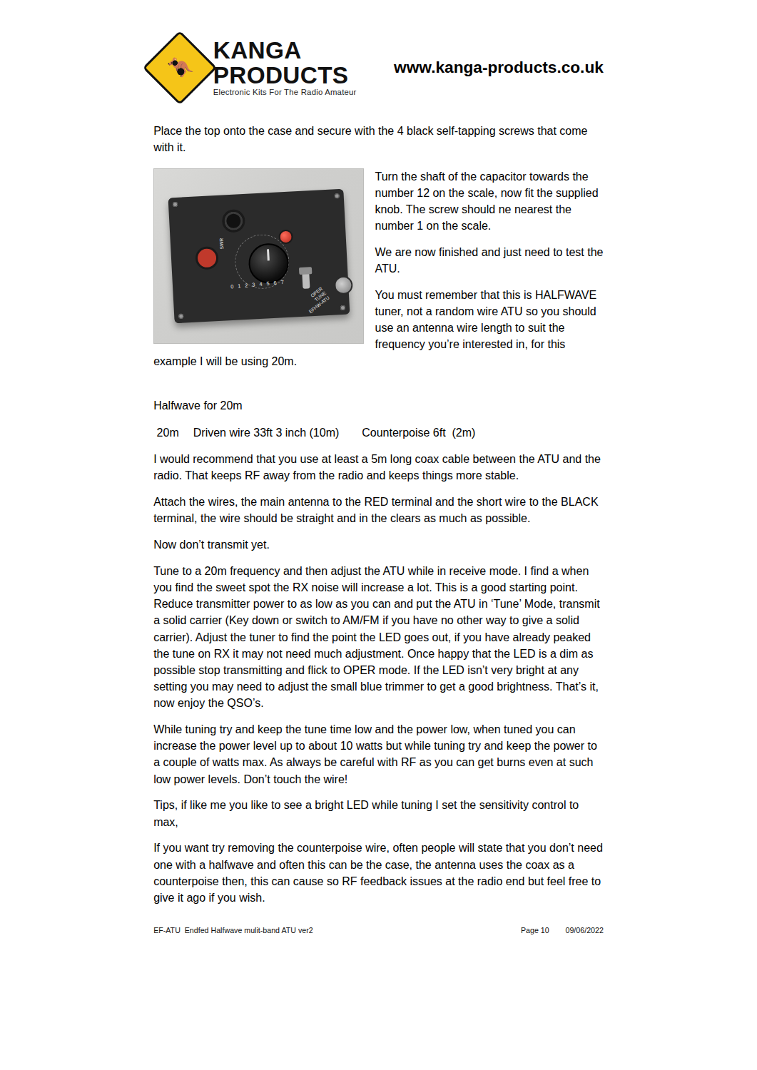🦘
KANGA PRODUCTS
Electronic Kits For The Radio Amateur
www.kanga-products.co.uk
Place the top onto the case and secure with the 4 black self-tapping screws that come with it.
SWR 0 1 2 3 4 5 6 7 OPER
TUNE
EFHW-ATU
Turn the shaft of the capacitor towards the number 12 on the scale, now fit the supplied knob. The screw should ne nearest the number 1 on the scale.
We are now finished and just need to test the ATU.
You must remember that this is HALFWAVE tuner, not a random wire ATU so you should use an antenna wire length to suit the frequency you’re interested in, for this example I will be using 20m.
Halfwave for 20m
20m Driven wire 33ft 3 inch (10m) Counterpoise 6ft (2m)
I would recommend that you use at least a 5m long coax cable between the ATU and the radio. That keeps RF away from the radio and keeps things more stable.
Attach the wires, the main antenna to the RED terminal and the short wire to the BLACK terminal, the wire should be straight and in the clears as much as possible.
Now don’t transmit yet.
Tune to a 20m frequency and then adjust the ATU while in receive mode. I find a when you find the sweet spot the RX noise will increase a lot. This is a good starting point. Reduce transmitter power to as low as you can and put the ATU in ‘Tune’ Mode, transmit a solid carrier (Key down or switch to AM/FM if you have no other way to give a solid carrier). Adjust the tuner to find the point the LED goes out, if you have already peaked the tune on RX it may not need much adjustment. Once happy that the LED is a dim as possible stop transmitting and flick to OPER mode. If the LED isn’t very bright at any setting you may need to adjust the small blue trimmer to get a good brightness. That’s it, now enjoy the QSO’s.
While tuning try and keep the tune time low and the power low, when tuned you can increase the power level up to about 10 watts but while tuning try and keep the power to a couple of watts max. As always be careful with RF as you can get burns even at such low power levels. Don’t touch the wire!
Tips, if like me you like to see a bright LED while tuning I set the sensitivity control to max,
If you want try removing the counterpoise wire, often people will state that you don’t need one with a halfwave and often this can be the case, the antenna uses the coax as a counterpoise then, this can cause so RF feedback issues at the radio end but feel free to give it ago if you wish.
EF-ATU Endfed Halfwave mulit-band ATU ver2
Page 10
09/06/2022